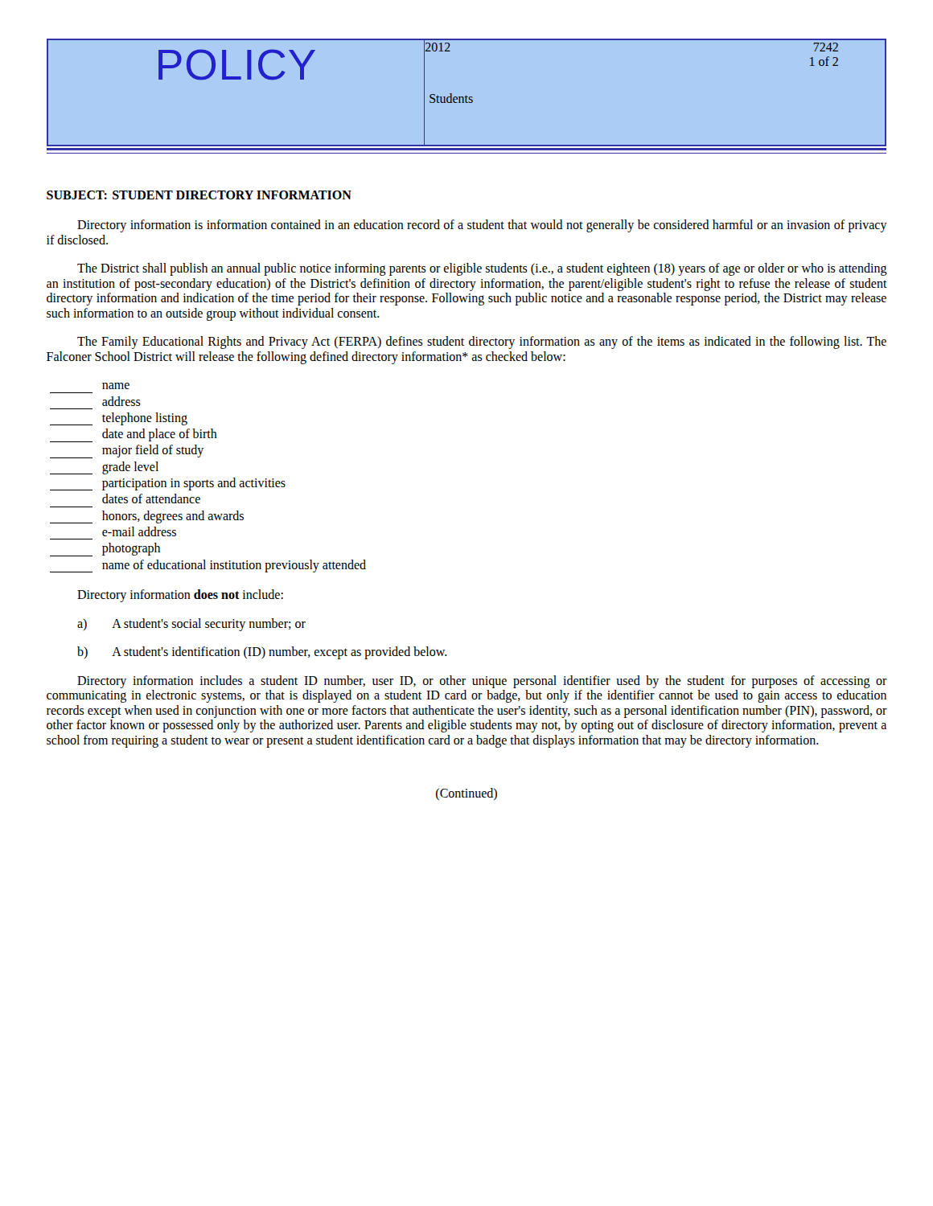| POLICY | 2012 7242 1 of 2 Students |
SUBJECT: STUDENT DIRECTORY INFORMATION
Directory information is information contained in an education record of a student that would not generally be considered harmful or an invasion of privacy if disclosed.
The District shall publish an annual public notice informing parents or eligible students (i.e., a student eighteen (18) years of age or older or who is attending an institution of post-secondary education) of the District's definition of directory information, the parent/eligible student's right to refuse the release of student directory information and indication of the time period for their response. Following such public notice and a reasonable response period, the District may release such information to an outside group without individual consent.
The Family Educational Rights and Privacy Act (FERPA) defines student directory information as any of the items as indicated in the following list. The Falconer School District will release the following defined directory information* as checked below:
name
address
telephone listing
date and place of birth
major field of study
grade level
participation in sports and activities
dates of attendance
honors, degrees and awards
e-mail address
photograph
name of educational institution previously attended
Directory information does not include:
a) A student's social security number; or
b) A student's identification (ID) number, except as provided below.
Directory information includes a student ID number, user ID, or other unique personal identifier used by the student for purposes of accessing or communicating in electronic systems, or that is displayed on a student ID card or badge, but only if the identifier cannot be used to gain access to education records except when used in conjunction with one or more factors that authenticate the user's identity, such as a personal identification number (PIN), password, or other factor known or possessed only by the authorized user. Parents and eligible students may not, by opting out of disclosure of directory information, prevent a school from requiring a student to wear or present a student identification card or a badge that displays information that may be directory information.
(Continued)